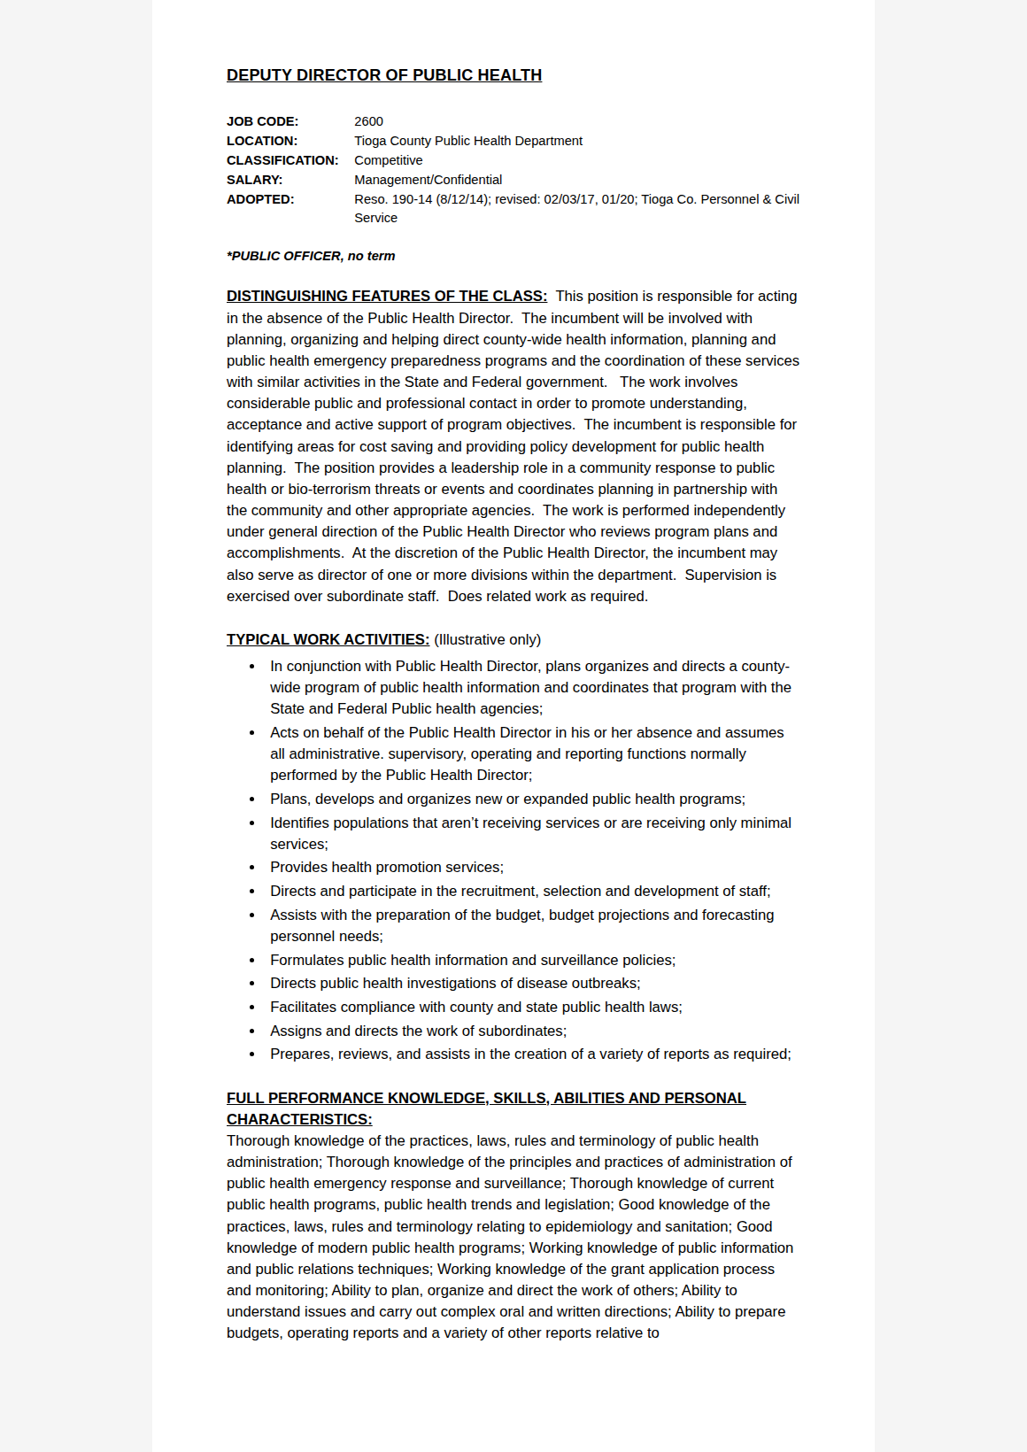DEPUTY DIRECTOR OF PUBLIC HEALTH
| JOB CODE: | 2600 |
| LOCATION: | Tioga County Public Health Department |
| CLASSIFICATION: | Competitive |
| SALARY: | Management/Confidential |
| ADOPTED: | Reso. 190-14 (8/12/14); revised: 02/03/17, 01/20; Tioga Co. Personnel & Civil Service |
*PUBLIC OFFICER, no term
DISTINGUISHING FEATURES OF THE CLASS:
This position is responsible for acting in the absence of the Public Health Director. The incumbent will be involved with planning, organizing and helping direct county-wide health information, planning and public health emergency preparedness programs and the coordination of these services with similar activities in the State and Federal government. The work involves considerable public and professional contact in order to promote understanding, acceptance and active support of program objectives. The incumbent is responsible for identifying areas for cost saving and providing policy development for public health planning. The position provides a leadership role in a community response to public health or bio-terrorism threats or events and coordinates planning in partnership with the community and other appropriate agencies. The work is performed independently under general direction of the Public Health Director who reviews program plans and accomplishments. At the discretion of the Public Health Director, the incumbent may also serve as director of one or more divisions within the department. Supervision is exercised over subordinate staff. Does related work as required.
TYPICAL WORK ACTIVITIES:
(Illustrative only)
In conjunction with Public Health Director, plans organizes and directs a county-wide program of public health information and coordinates that program with the State and Federal Public health agencies;
Acts on behalf of the Public Health Director in his or her absence and assumes all administrative. supervisory, operating and reporting functions normally performed by the Public Health Director;
Plans, develops and organizes new or expanded public health programs;
Identifies populations that aren’t receiving services or are receiving only minimal services;
Provides health promotion services;
Directs and participate in the recruitment, selection and development of staff;
Assists with the preparation of the budget, budget projections and forecasting personnel needs;
Formulates public health information and surveillance policies;
Directs public health investigations of disease outbreaks;
Facilitates compliance with county and state public health laws;
Assigns and directs the work of subordinates;
Prepares, reviews, and assists in the creation of a variety of reports as required;
FULL PERFORMANCE KNOWLEDGE, SKILLS, ABILITIES AND PERSONAL CHARACTERISTICS:
Thorough knowledge of the practices, laws, rules and terminology of public health administration; Thorough knowledge of the principles and practices of administration of public health emergency response and surveillance; Thorough knowledge of current public health programs, public health trends and legislation; Good knowledge of the practices, laws, rules and terminology relating to epidemiology and sanitation; Good knowledge of modern public health programs; Working knowledge of public information and public relations techniques; Working knowledge of the grant application process and monitoring; Ability to plan, organize and direct the work of others; Ability to understand issues and carry out complex oral and written directions; Ability to prepare budgets, operating reports and a variety of other reports relative to